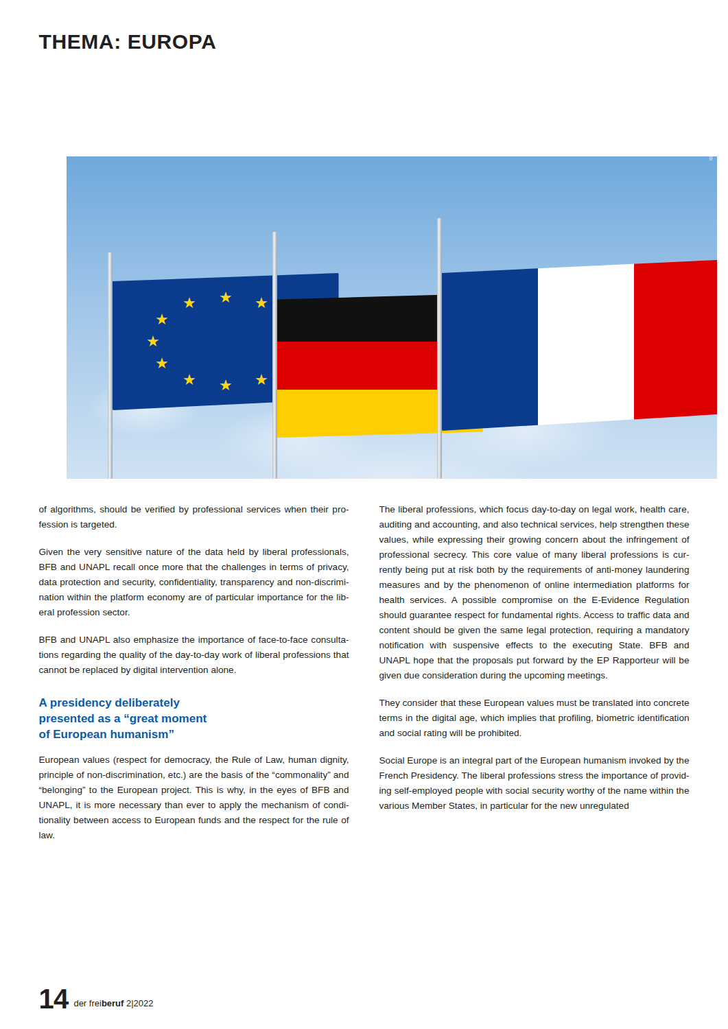Thema: Europa
© shutterstock.com / Svet foto
of algorithms, should be verified by professional services when their profession is targeted.
Given the very sensitive nature of the data held by liberal professionals, BFB and UNAPL recall once more that the challenges in terms of privacy, data protection and security, confidentiality, transparency and non-discrimination within the platform economy are of particular importance for the liberal profession sector.
BFB and UNAPL also emphasize the importance of face-to-face consultations regarding the quality of the day-to-day work of liberal professions that cannot be replaced by digital intervention alone.
A presidency deliberately
presented as a “great moment
of European humanism”
European values (respect for democracy, the Rule of Law, human dignity, principle of non-discrimination, etc.) are the basis of the “commonality” and “belonging” to the European project. This is why, in the eyes of BFB and UNAPL, it is more necessary than ever to apply the mechanism of conditionality between access to European funds and the respect for the rule of law.
The liberal professions, which focus day-to-day on legal work, health care, auditing and accounting, and also technical services, help strengthen these values, while expressing their growing concern about the infringement of professional secrecy. This core value of many liberal professions is currently being put at risk both by the requirements of anti-money laundering measures and by the phenomenon of online intermediation platforms for health services. A possible compromise on the E-Evidence Regulation should guarantee respect for fundamental rights. Access to traffic data and content should be given the same legal protection, requiring a mandatory notification with suspensive effects to the executing State. BFB and UNAPL hope that the proposals put forward by the EP Rapporteur will be given due consideration during the upcoming meetings.
They consider that these European values must be translated into concrete terms in the digital age, which implies that profiling, biometric identification and social rating will be prohibited.
Social Europe is an integral part of the European humanism invoked by the French Presidency. The liberal professions stress the importance of providing self-employed people with social security worthy of the name within the various Member States, in particular for the new unregulated
14
der frei beruf 2|2022